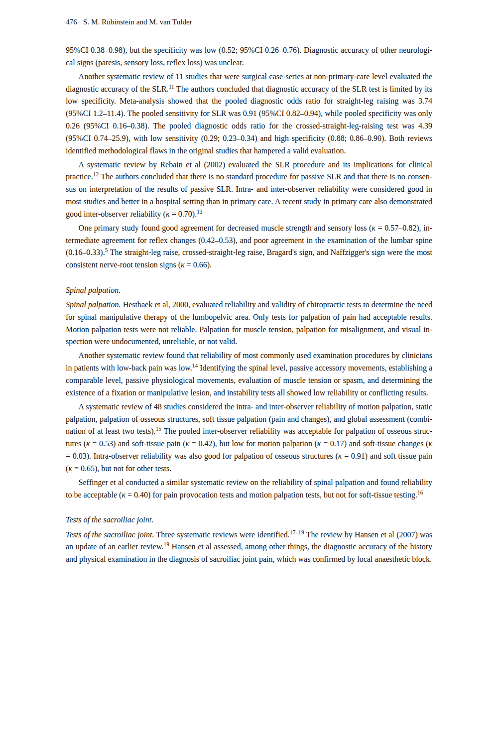476 S. M. Rubinstein and M. van Tulder
95%CI 0.38–0.98), but the specificity was low (0.52; 95%CI 0.26–0.76). Diagnostic accuracy of other neurological signs (paresis, sensory loss, reflex loss) was unclear.
Another systematic review of 11 studies that were surgical case-series at non-primary-care level evaluated the diagnostic accuracy of the SLR.11 The authors concluded that diagnostic accuracy of the SLR test is limited by its low specificity. Meta-analysis showed that the pooled diagnostic odds ratio for straight-leg raising was 3.74 (95%CI 1.2–11.4). The pooled sensitivity for SLR was 0.91 (95%CI 0.82–0.94), while pooled specificity was only 0.26 (95%CI 0.16–0.38). The pooled diagnostic odds ratio for the crossed-straight-leg-raising test was 4.39 (95%CI 0.74–25.9), with low sensitivity (0.29; 0.23–0.34) and high specificity (0.88; 0.86–0.90). Both reviews identified methodological flaws in the original studies that hampered a valid evaluation.
A systematic review by Rebain et al (2002) evaluated the SLR procedure and its implications for clinical practice.12 The authors concluded that there is no standard procedure for passive SLR and that there is no consensus on interpretation of the results of passive SLR. Intra- and inter-observer reliability were considered good in most studies and better in a hospital setting than in primary care. A recent study in primary care also demonstrated good inter-observer reliability (κ = 0.70).13
One primary study found good agreement for decreased muscle strength and sensory loss (κ = 0.57–0.82), intermediate agreement for reflex changes (0.42–0.53), and poor agreement in the examination of the lumbar spine (0.16–0.33).5 The straight-leg raise, crossed-straight-leg raise, Bragard's sign, and Naffzigger's sign were the most consistent nerve-root tension signs (κ = 0.66).
Spinal palpation.
Spinal palpation. Hestbaek et al, 2000, evaluated reliability and validity of chiropractic tests to determine the need for spinal manipulative therapy of the lumbopelvic area. Only tests for palpation of pain had acceptable results. Motion palpation tests were not reliable. Palpation for muscle tension, palpation for misalignment, and visual inspection were undocumented, unreliable, or not valid.
Another systematic review found that reliability of most commonly used examination procedures by clinicians in patients with low-back pain was low.14 Identifying the spinal level, passive accessory movements, establishing a comparable level, passive physiological movements, evaluation of muscle tension or spasm, and determining the existence of a fixation or manipulative lesion, and instability tests all showed low reliability or conflicting results.
A systematic review of 48 studies considered the intra- and inter-observer reliability of motion palpation, static palpation, palpation of osseous structures, soft tissue palpation (pain and changes), and global assessment (combination of at least two tests).15 The pooled inter-observer reliability was acceptable for palpation of osseous structures (κ = 0.53) and soft-tissue pain (κ = 0.42), but low for motion palpation (κ = 0.17) and soft-tissue changes (κ = 0.03). Intra-observer reliability was also good for palpation of osseous structures (κ = 0.91) and soft tissue pain (κ = 0.65), but not for other tests.
Seffinger et al conducted a similar systematic review on the reliability of spinal palpation and found reliability to be acceptable (κ = 0.40) for pain provocation tests and motion palpation tests, but not for soft-tissue testing.16
Tests of the sacroiliac joint.
Tests of the sacroiliac joint. Three systematic reviews were identified.17–19 The review by Hansen et al (2007) was an update of an earlier review.19 Hansen et al assessed, among other things, the diagnostic accuracy of the history and physical examination in the diagnosis of sacroiliac joint pain, which was confirmed by local anaesthetic block.